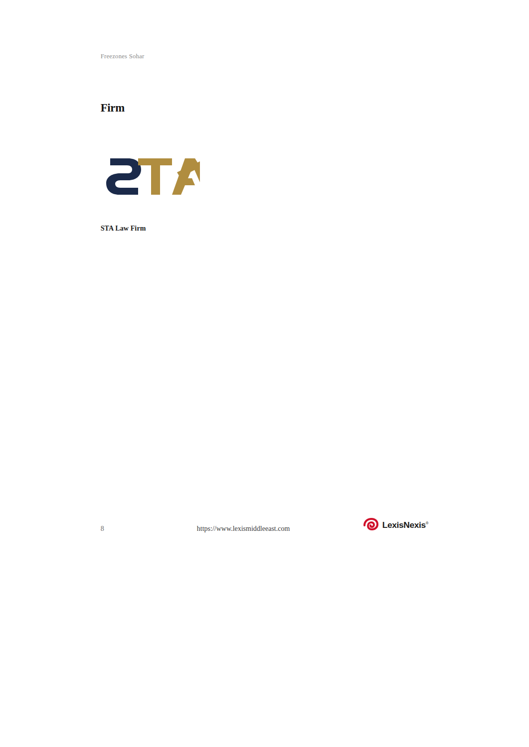Freezones Sohar
Firm
STA Law Firm
8
https://www.lexismiddleeast.com
LexisNexis®